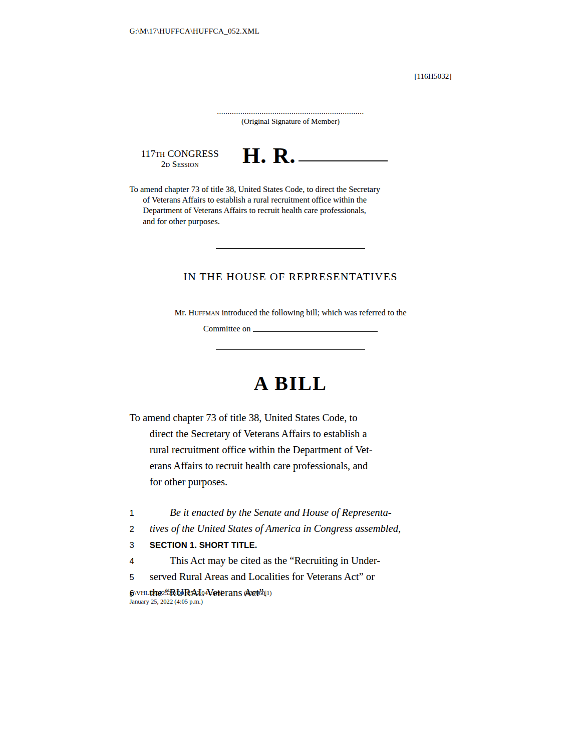G:\M\17\HUFFCA\HUFFCA_052.XML
[116H5032]
.....................................................................
(Original Signature of Member)
117th CONGRESS
2d Session
H. R.
To amend chapter 73 of title 38, United States Code, to direct the Secretary of Veterans Affairs to establish a rural recruitment office within the Department of Veterans Affairs to recruit health care professionals, and for other purposes.
IN THE HOUSE OF REPRESENTATIVES
Mr. Huffman introduced the following bill; which was referred to the
Committee on
A BILL
To amend chapter 73 of title 38, United States Code, to direct the Secretary of Veterans Affairs to establish a rural recruitment office within the Department of Vet- erans Affairs to recruit health care professionals, and for other purposes.
1
Be it enacted by the Senate and House of Representa-
2
tives of the United States of America in Congress assembled,
3
SECTION 1. SHORT TITLE.
4
This Act may be cited as the “Recruiting in Under-
5
served Rural Areas and Localities for Veterans Act” or
6
the “RURAL Veterans Act”.
g:\VHLD\012522\D012522.041.xml (829960|1)
January 25, 2022 (4:05 p.m.)